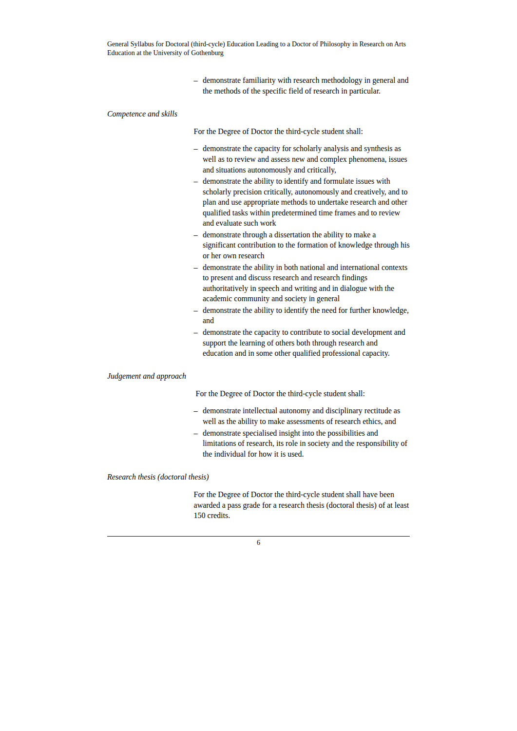General Syllabus for Doctoral (third-cycle) Education Leading to a Doctor of Philosophy in Research on Arts Education at the University of Gothenburg
demonstrate familiarity with research methodology in general and the methods of the specific field of research in particular.
Competence and skills
For the Degree of Doctor the third-cycle student shall:
demonstrate the capacity for scholarly analysis and synthesis as well as to review and assess new and complex phenomena, issues and situations autonomously and critically,
demonstrate the ability to identify and formulate issues with scholarly precision critically, autonomously and creatively, and to plan and use appropriate methods to undertake research and other qualified tasks within predetermined time frames and to review and evaluate such work
demonstrate through a dissertation the ability to make a significant contribution to the formation of knowledge through his or her own research
demonstrate the ability in both national and international contexts to present and discuss research and research findings authoritatively in speech and writing and in dialogue with the academic community and society in general
demonstrate the ability to identify the need for further knowledge, and
demonstrate the capacity to contribute to social development and support the learning of others both through research and education and in some other qualified professional capacity.
Judgement and approach
For the Degree of Doctor the third-cycle student shall:
demonstrate intellectual autonomy and disciplinary rectitude as well as the ability to make assessments of research ethics, and
demonstrate specialised insight into the possibilities and limitations of research, its role in society and the responsibility of the individual for how it is used.
Research thesis (doctoral thesis)
For the Degree of Doctor the third-cycle student shall have been awarded a pass grade for a research thesis (doctoral thesis) of at least 150 credits.
6